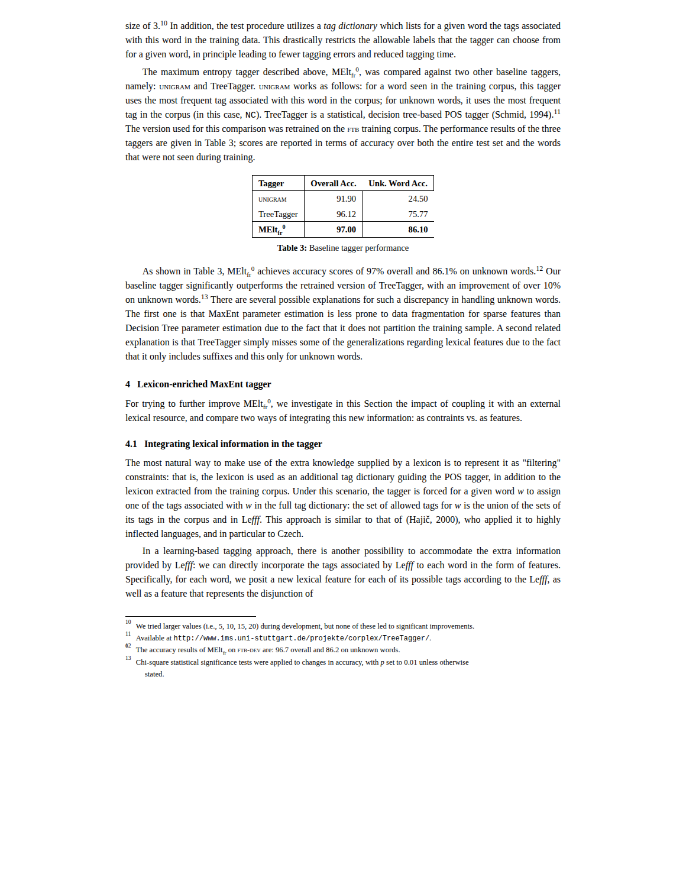size of 3.10 In addition, the test procedure utilizes a tag dictionary which lists for a given word the tags associated with this word in the training data. This drastically restricts the allowable labels that the tagger can choose from for a given word, in principle leading to fewer tagging errors and reduced tagging time.
The maximum entropy tagger described above, MEltfr0, was compared against two other baseline taggers, namely: unigram and TreeTagger. unigram works as follows: for a word seen in the training corpus, this tagger uses the most frequent tag associated with this word in the corpus; for unknown words, it uses the most frequent tag in the corpus (in this case, NC). TreeTagger is a statistical, decision tree-based POS tagger (Schmid, 1994).11 The version used for this comparison was retrained on the ftb training corpus. The performance results of the three taggers are given in Table 3; scores are reported in terms of accuracy over both the entire test set and the words that were not seen during training.
| Tagger | Overall Acc. | Unk. Word Acc. |
| --- | --- | --- |
| unigram | 91.90 | 24.50 |
| TreeTagger | 96.12 | 75.77 |
| MElt fr 0 | 97.00 | 86.10 |
Table 3: Baseline tagger performance
As shown in Table 3, MEltfr0 achieves accuracy scores of 97% overall and 86.1% on unknown words.12 Our baseline tagger significantly outperforms the retrained version of TreeTagger, with an improvement of over 10% on unknown words.13 There are several possible explanations for such a discrepancy in handling unknown words. The first one is that MaxEnt parameter estimation is less prone to data fragmentation for sparse features than Decision Tree parameter estimation due to the fact that it does not partition the training sample. A second related explanation is that TreeTagger simply misses some of the generalizations regarding lexical features due to the fact that it only includes suffixes and this only for unknown words.
4 Lexicon-enriched MaxEnt tagger
For trying to further improve MEltfr0, we investigate in this Section the impact of coupling it with an external lexical resource, and compare two ways of integrating this new information: as contraints vs. as features.
4.1 Integrating lexical information in the tagger
The most natural way to make use of the extra knowledge supplied by a lexicon is to represent it as "filtering" constraints: that is, the lexicon is used as an additional tag dictionary guiding the POS tagger, in addition to the lexicon extracted from the training corpus. Under this scenario, the tagger is forced for a given word w to assign one of the tags associated with w in the full tag dictionary: the set of allowed tags for w is the union of the sets of its tags in the corpus and in Lefff. This approach is similar to that of (Hajič, 2000), who applied it to highly inflected languages, and in particular to Czech.
In a learning-based tagging approach, there is another possibility to accommodate the extra information provided by Lefff: we can directly incorporate the tags associated by Lefff to each word in the form of features. Specifically, for each word, we posit a new lexical feature for each of its possible tags according to the Lefff, as well as a feature that represents the disjunction of
10 We tried larger values (i.e., 5, 10, 15, 20) during development, but none of these led to significant improvements.
11 Available at http://www.ims.uni-stuttgart.de/projekte/corplex/TreeTagger/.
12 The accuracy results of MEltfr0 on ftb-dev are: 96.7 overall and 86.2 on unknown words.
13 Chi-square statistical significance tests were applied to changes in accuracy, with p set to 0.01 unless otherwise
stated.